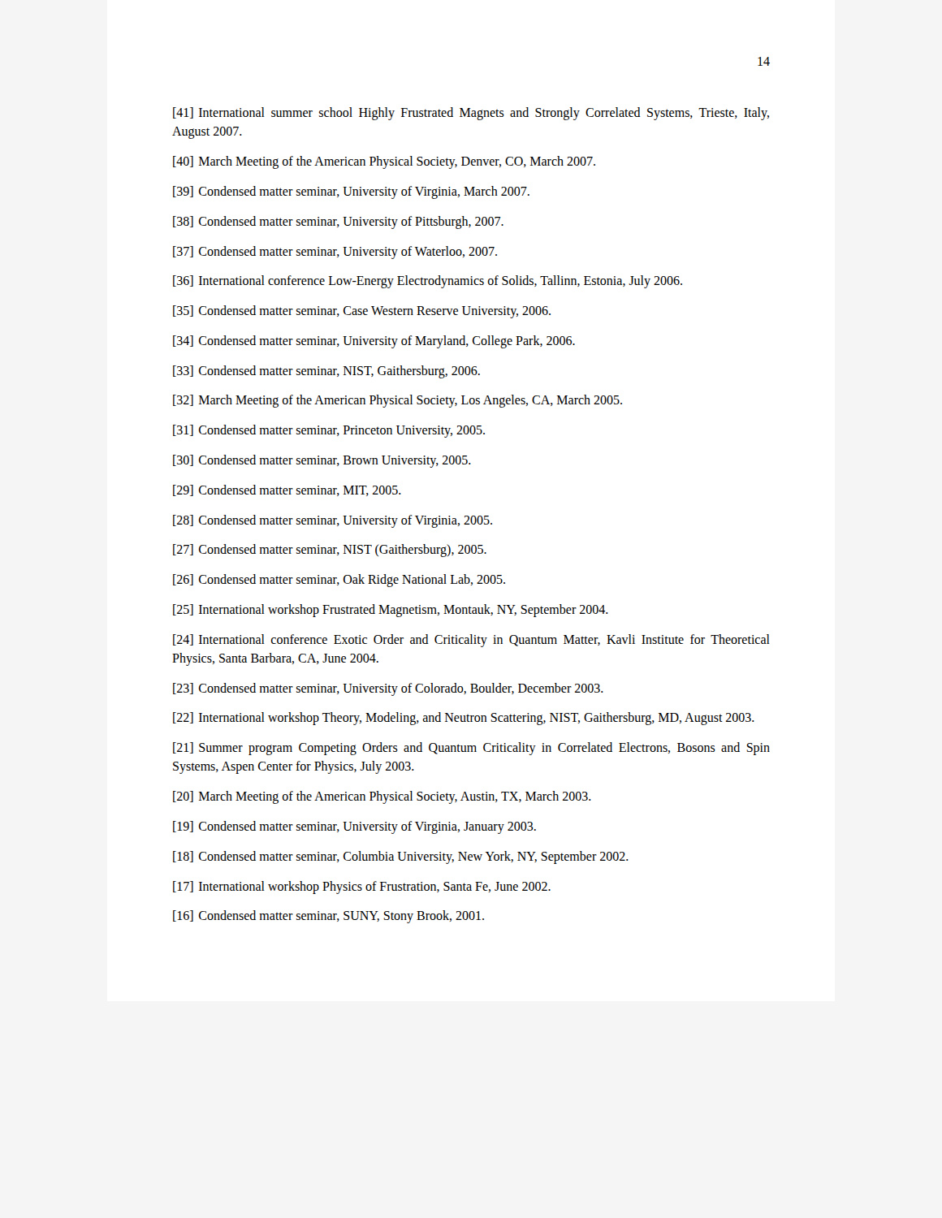14
[41] International summer school Highly Frustrated Magnets and Strongly Correlated Systems, Trieste, Italy, August 2007.
[40] March Meeting of the American Physical Society, Denver, CO, March 2007.
[39] Condensed matter seminar, University of Virginia, March 2007.
[38] Condensed matter seminar, University of Pittsburgh, 2007.
[37] Condensed matter seminar, University of Waterloo, 2007.
[36] International conference Low-Energy Electrodynamics of Solids, Tallinn, Estonia, July 2006.
[35] Condensed matter seminar, Case Western Reserve University, 2006.
[34] Condensed matter seminar, University of Maryland, College Park, 2006.
[33] Condensed matter seminar, NIST, Gaithersburg, 2006.
[32] March Meeting of the American Physical Society, Los Angeles, CA, March 2005.
[31] Condensed matter seminar, Princeton University, 2005.
[30] Condensed matter seminar, Brown University, 2005.
[29] Condensed matter seminar, MIT, 2005.
[28] Condensed matter seminar, University of Virginia, 2005.
[27] Condensed matter seminar, NIST (Gaithersburg), 2005.
[26] Condensed matter seminar, Oak Ridge National Lab, 2005.
[25] International workshop Frustrated Magnetism, Montauk, NY, September 2004.
[24] International conference Exotic Order and Criticality in Quantum Matter, Kavli Institute for Theoretical Physics, Santa Barbara, CA, June 2004.
[23] Condensed matter seminar, University of Colorado, Boulder, December 2003.
[22] International workshop Theory, Modeling, and Neutron Scattering, NIST, Gaithersburg, MD, August 2003.
[21] Summer program Competing Orders and Quantum Criticality in Correlated Electrons, Bosons and Spin Systems, Aspen Center for Physics, July 2003.
[20] March Meeting of the American Physical Society, Austin, TX, March 2003.
[19] Condensed matter seminar, University of Virginia, January 2003.
[18] Condensed matter seminar, Columbia University, New York, NY, September 2002.
[17] International workshop Physics of Frustration, Santa Fe, June 2002.
[16] Condensed matter seminar, SUNY, Stony Brook, 2001.